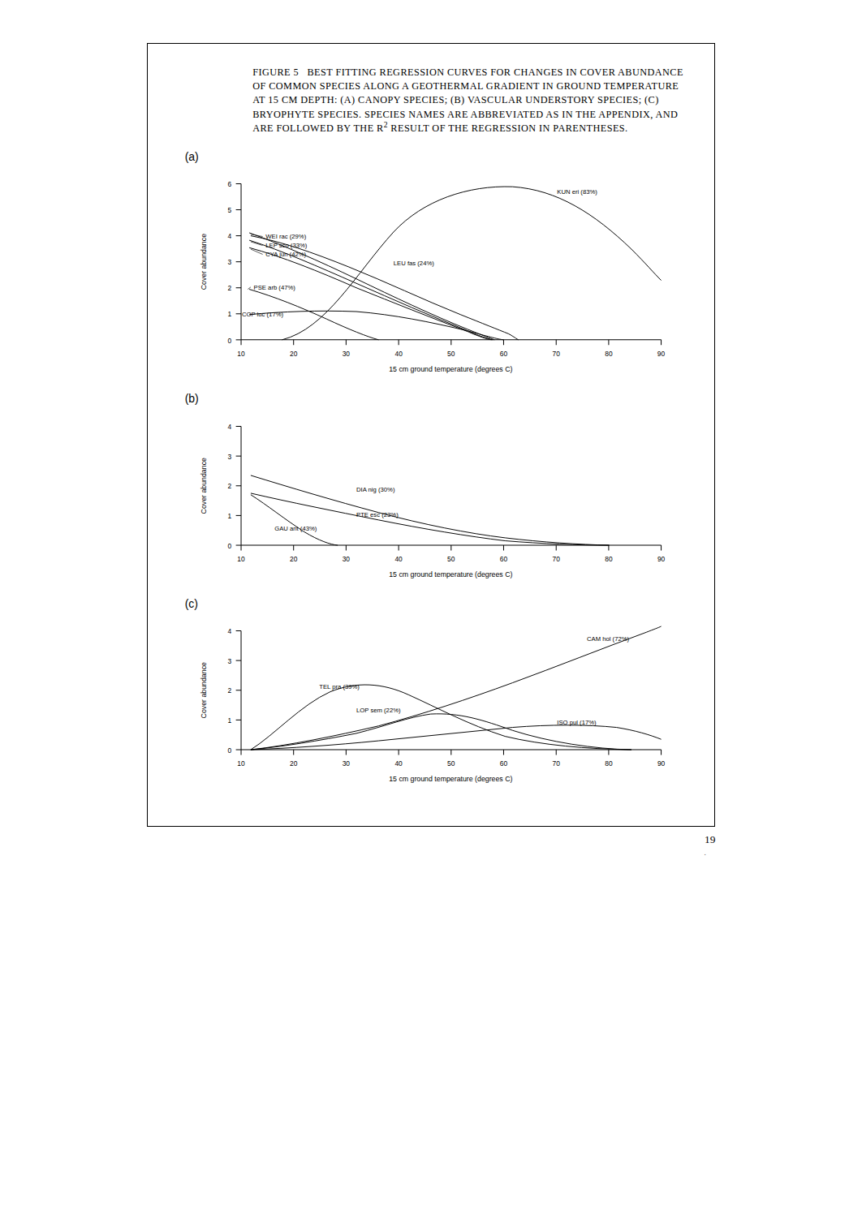Figure 5 Best fitting regression curves for changes in cover abundance of common species along a geothermal gradient in ground temperature at 15 cm depth: (a) canopy species; (b) vascular understory species; (c) bryophyte species. Species names are abbreviated as in the appendix, and are followed by the R2 result of the regression in parentheses.
(a)
0 1 2 3 4 5 6 10 20 30 40 50 60 70 80 90 15 cm ground temperature (degrees C) Cover abundance KUN eri (83%) LEU fas (24%) WEI rac (29%) LEP sco (33%) CYA jun (42%) PSE arb (47%) COP luc (17%)
(b)
0 1 2 3 4 10 20 30 40 50 60 70 80 90 15 cm ground temperature (degrees C) Cover abundance DIA nig (30%) PTE esc (23%) GAU ant (43%)
(c)
0 1 2 3 4 10 20 30 40 50 60 70 80 90 15 cm ground temperature (degrees C) Cover abundance CAM hol (72%) TEL pra (39%) LOP sem (22%) ISO pul (17%)
19
.